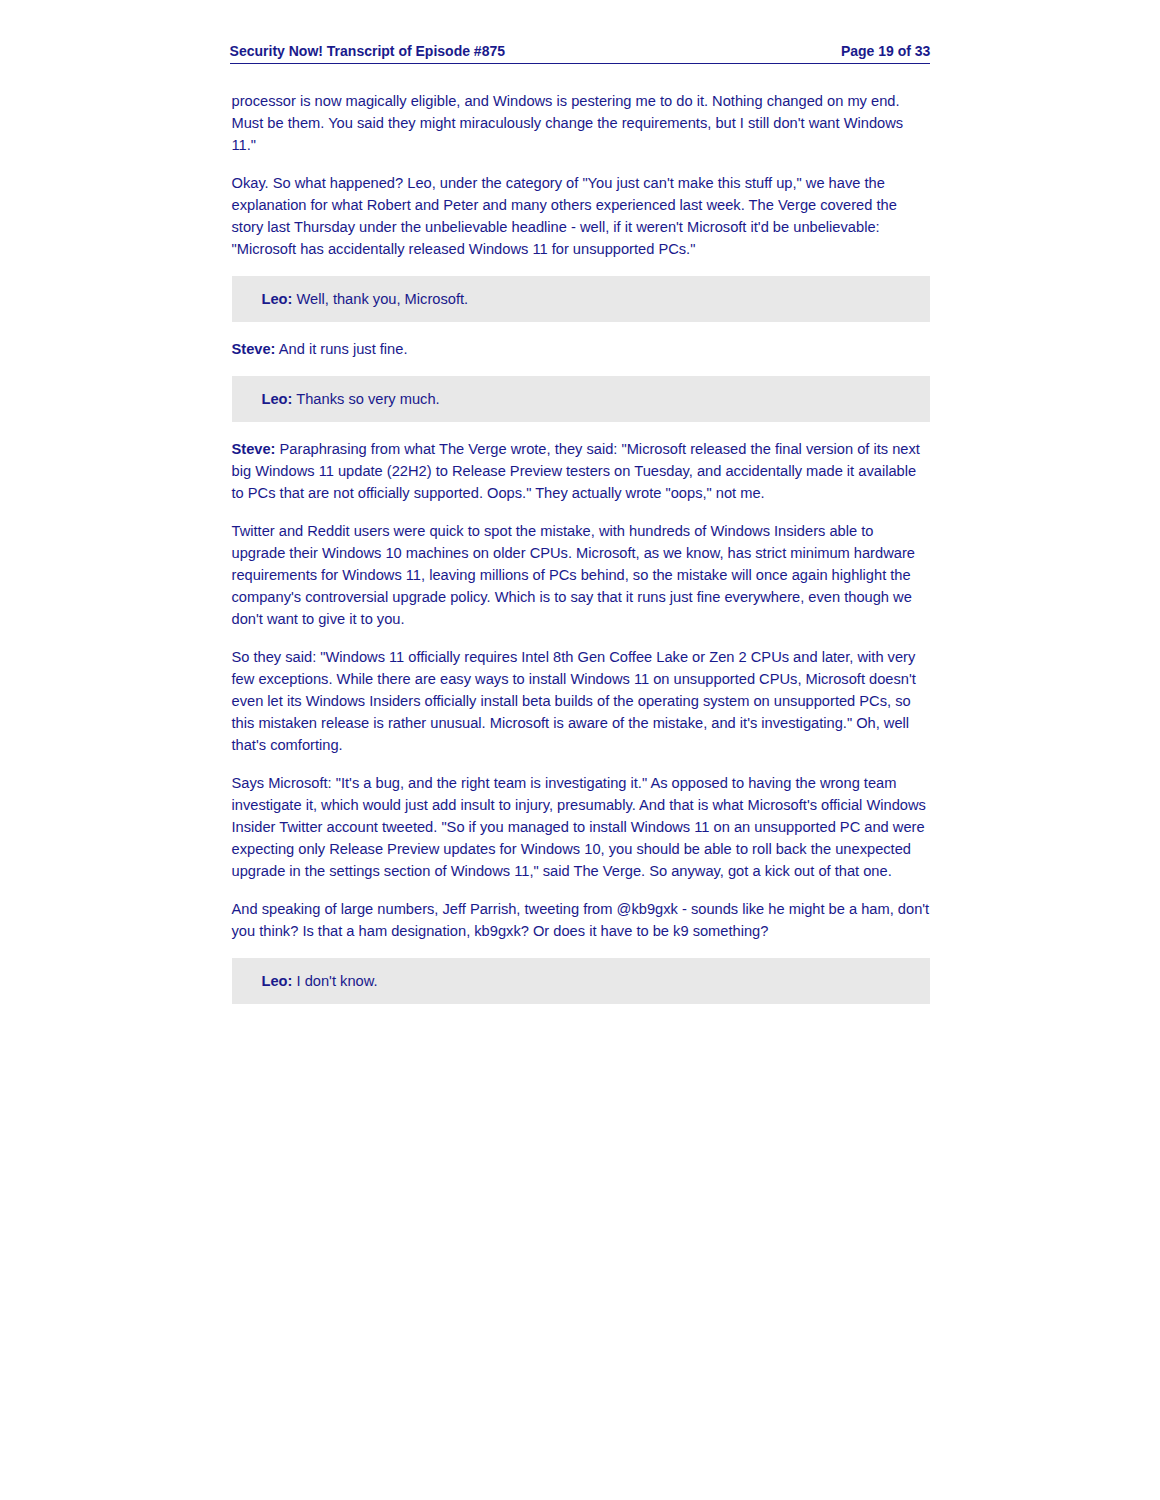Security Now! Transcript of Episode #875
Page 19 of 33
processor is now magically eligible, and Windows is pestering me to do it. Nothing changed on my end. Must be them. You said they might miraculously change the requirements, but I still don't want Windows 11."
Okay. So what happened? Leo, under the category of "You just can't make this stuff up," we have the explanation for what Robert and Peter and many others experienced last week. The Verge covered the story last Thursday under the unbelievable headline - well, if it weren't Microsoft it'd be unbelievable: "Microsoft has accidentally released Windows 11 for unsupported PCs."
Leo: Well, thank you, Microsoft.
Steve: And it runs just fine.
Leo: Thanks so very much.
Steve: Paraphrasing from what The Verge wrote, they said: "Microsoft released the final version of its next big Windows 11 update (22H2) to Release Preview testers on Tuesday, and accidentally made it available to PCs that are not officially supported. Oops." They actually wrote "oops," not me.
Twitter and Reddit users were quick to spot the mistake, with hundreds of Windows Insiders able to upgrade their Windows 10 machines on older CPUs. Microsoft, as we know, has strict minimum hardware requirements for Windows 11, leaving millions of PCs behind, so the mistake will once again highlight the company's controversial upgrade policy. Which is to say that it runs just fine everywhere, even though we don't want to give it to you.
So they said: "Windows 11 officially requires Intel 8th Gen Coffee Lake or Zen 2 CPUs and later, with very few exceptions. While there are easy ways to install Windows 11 on unsupported CPUs, Microsoft doesn't even let its Windows Insiders officially install beta builds of the operating system on unsupported PCs, so this mistaken release is rather unusual. Microsoft is aware of the mistake, and it's investigating." Oh, well that's comforting.
Says Microsoft: "It's a bug, and the right team is investigating it." As opposed to having the wrong team investigate it, which would just add insult to injury, presumably. And that is what Microsoft's official Windows Insider Twitter account tweeted. "So if you managed to install Windows 11 on an unsupported PC and were expecting only Release Preview updates for Windows 10, you should be able to roll back the unexpected upgrade in the settings section of Windows 11," said The Verge. So anyway, got a kick out of that one.
And speaking of large numbers, Jeff Parrish, tweeting from @kb9gxk - sounds like he might be a ham, don't you think? Is that a ham designation, kb9gxk? Or does it have to be k9 something?
Leo: I don't know.